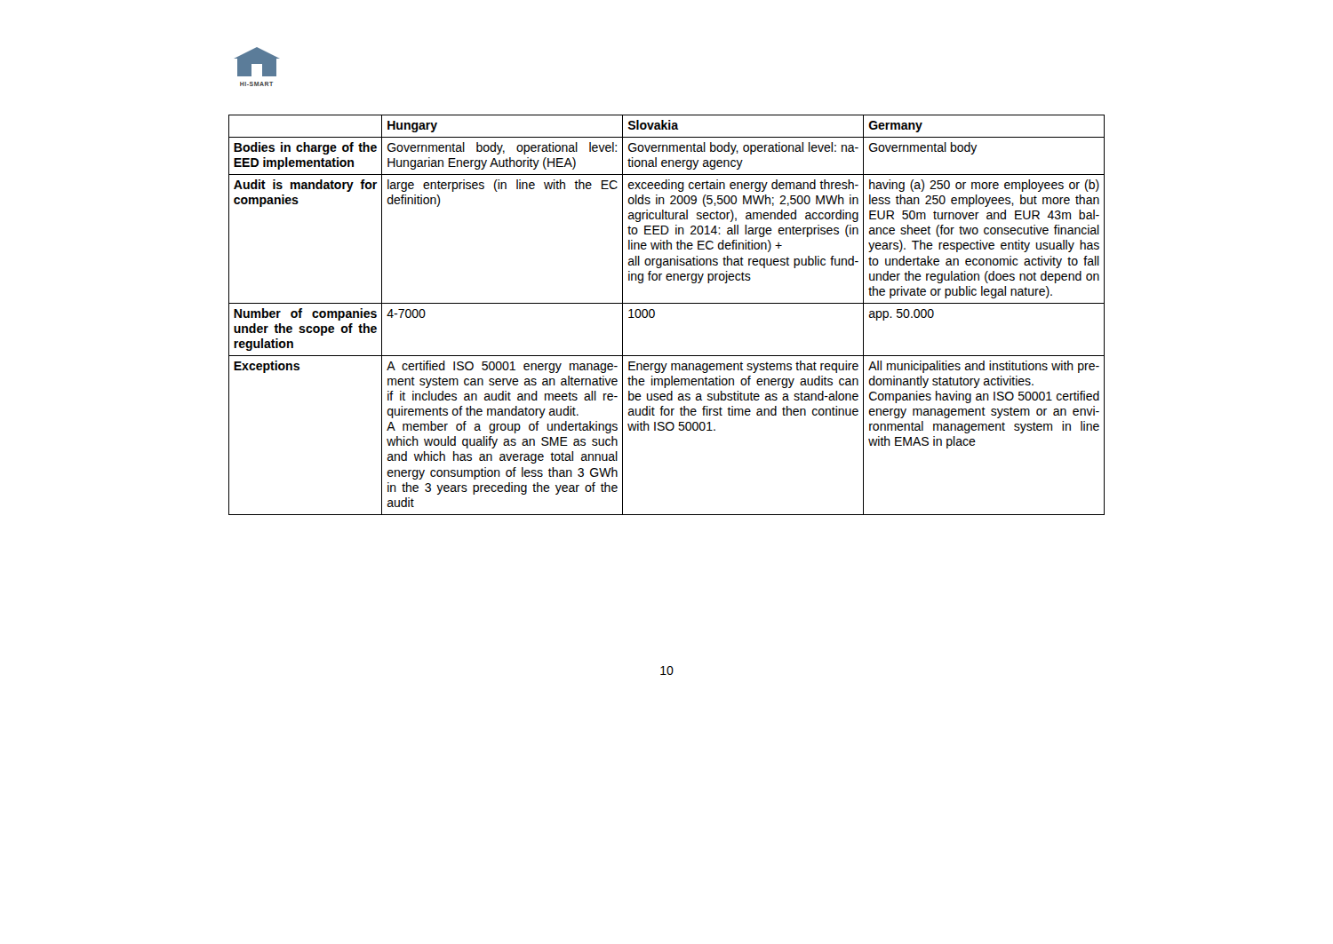HI-SMART
| | Hungary | Slovakia | Germany |
| Bodies in charge of the EED implementation | Governmental body, operational level: Hungarian Energy Authority (HEA) | Governmental body, operational level: national energy agency | Governmental body |
| Audit is mandatory for companies | large enterprises (in line with the EC definition) | exceeding certain energy demand thresholds in 2009 (5,500 MWh; 2,500 MWh in agricultural sector), amended according to EED in 2014: all large enterprises (in line with the EC definition) + all organisations that request public funding for energy projects | having (a) 250 or more employees or (b) less than 250 employees, but more than EUR 50m turnover and EUR 43m balance sheet (for two consecutive financial years). The respective entity usually has to undertake an economic activity to fall under the regulation (does not depend on the private or public legal nature). |
| Number of companies under the scope of the regulation | 4-7000 | 1000 | app. 50.000 |
| Exceptions | A certified ISO 50001 energy management system can serve as an alternative if it includes an audit and meets all requirements of the mandatory audit. A member of a group of undertakings which would qualify as an SME as such and which has an average total annual energy consumption of less than 3 GWh in the 3 years preceding the year of the audit | Energy management systems that require the implementation of energy audits can be used as a substitute as a stand-alone audit for the first time and then continue with ISO 50001. | All municipalities and institutions with predominantly statutory activities. Companies having an ISO 50001 certified energy management system or an environmental management system in line with EMAS in place |
10